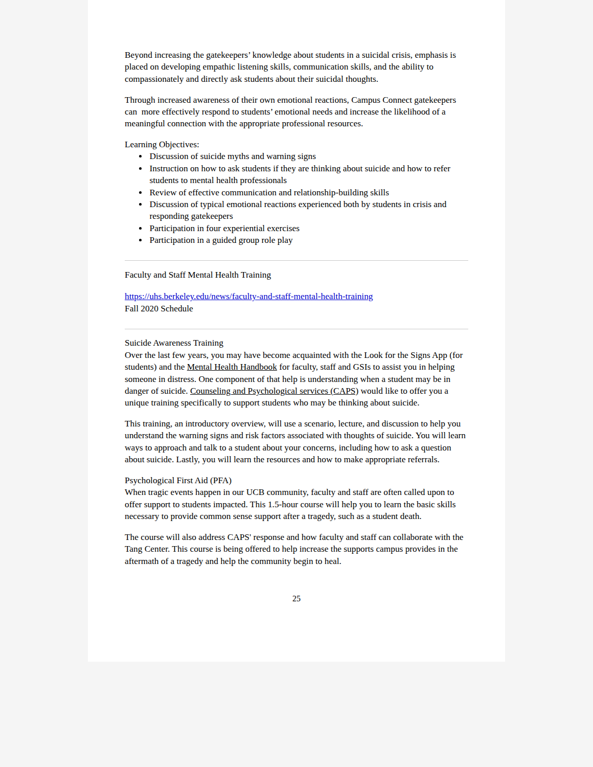Beyond increasing the gatekeepers’ knowledge about students in a suicidal crisis, emphasis is placed on developing empathic listening skills, communication skills, and the ability to compassionately and directly ask students about their suicidal thoughts.
Through increased awareness of their own emotional reactions, Campus Connect gatekeepers can more effectively respond to students’ emotional needs and increase the likelihood of a meaningful connection with the appropriate professional resources.
Learning Objectives:
Discussion of suicide myths and warning signs
Instruction on how to ask students if they are thinking about suicide and how to refer students to mental health professionals
Review of effective communication and relationship-building skills
Discussion of typical emotional reactions experienced both by students in crisis and responding gatekeepers
Participation in four experiential exercises
Participation in a guided group role play
Faculty and Staff Mental Health Training
https://uhs.berkeley.edu/news/faculty-and-staff-mental-health-training
Fall 2020 Schedule
Suicide Awareness Training
Over the last few years, you may have become acquainted with the Look for the Signs App (for students) and the Mental Health Handbook for faculty, staff and GSIs to assist you in helping someone in distress. One component of that help is understanding when a student may be in danger of suicide. Counseling and Psychological services (CAPS) would like to offer you a unique training specifically to support students who may be thinking about suicide.
This training, an introductory overview, will use a scenario, lecture, and discussion to help you understand the warning signs and risk factors associated with thoughts of suicide. You will learn ways to approach and talk to a student about your concerns, including how to ask a question about suicide. Lastly, you will learn the resources and how to make appropriate referrals.
Psychological First Aid (PFA)
When tragic events happen in our UCB community, faculty and staff are often called upon to offer support to students impacted. This 1.5-hour course will help you to learn the basic skills necessary to provide common sense support after a tragedy, such as a student death.
The course will also address CAPS' response and how faculty and staff can collaborate with the Tang Center. This course is being offered to help increase the supports campus provides in the aftermath of a tragedy and help the community begin to heal.
25